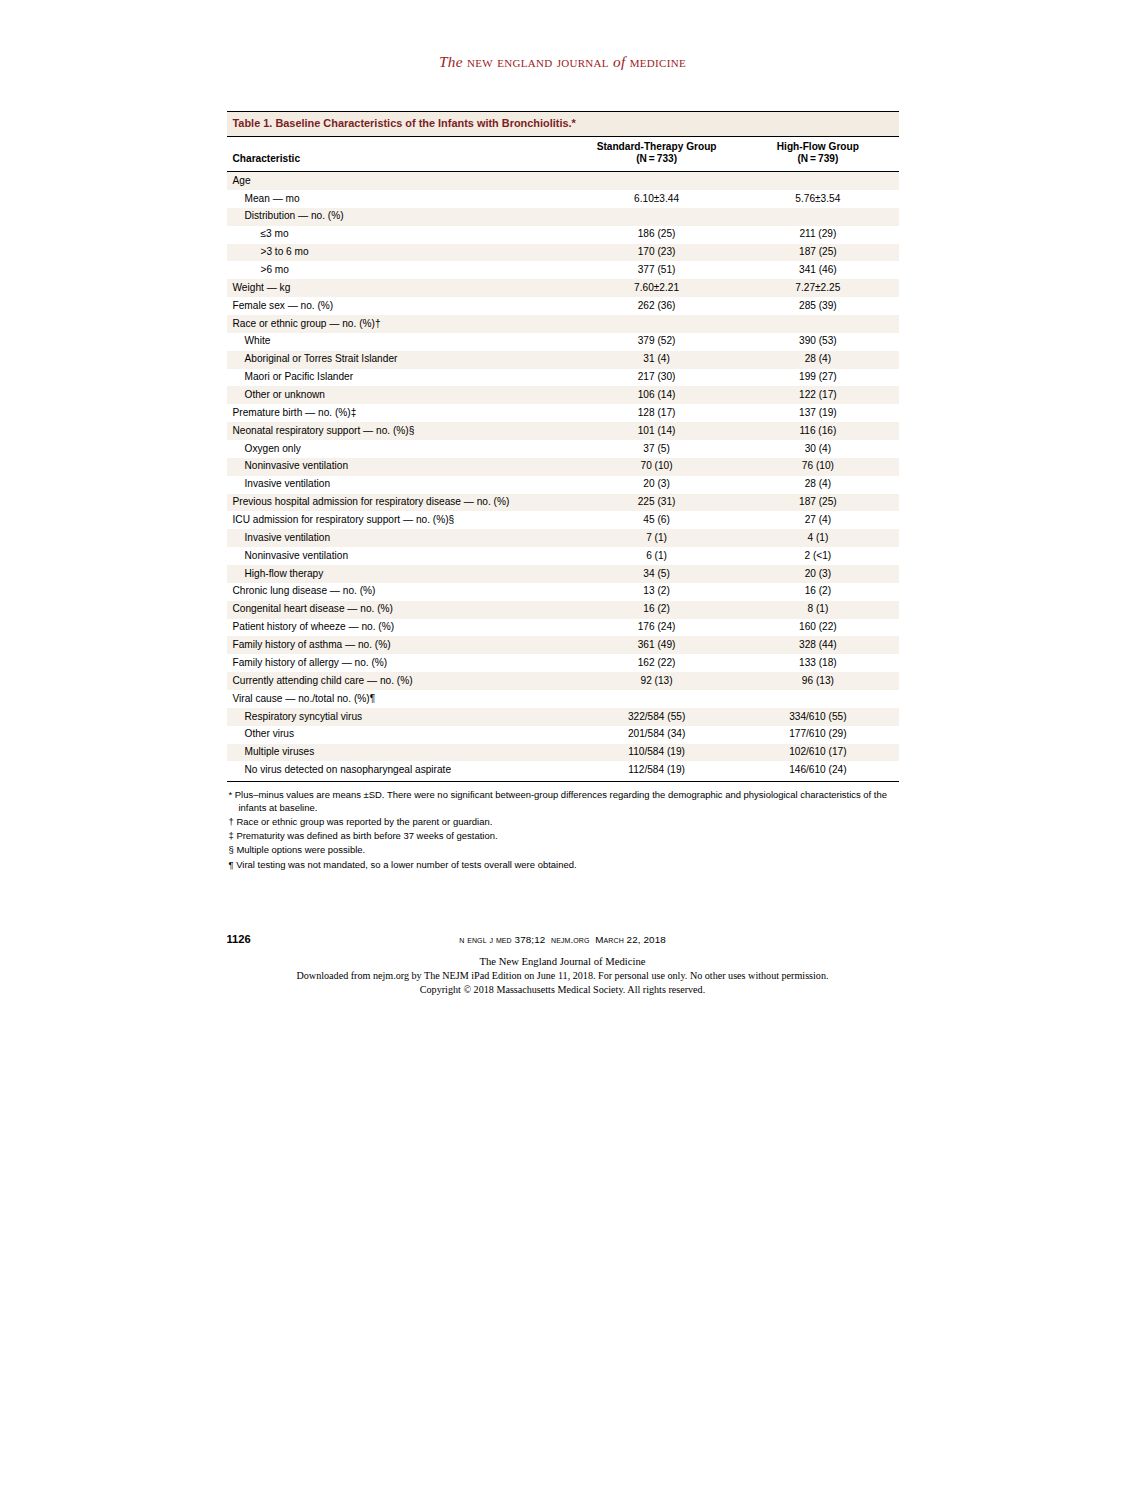The new england journal of medicine
Table 1. Baseline Characteristics of the Infants with Bronchiolitis.*
| Characteristic | Standard-Therapy Group (N = 733) | High-Flow Group (N = 739) |
| --- | --- | --- |
| Age | | |
| Mean — mo | 6.10±3.44 | 5.76±3.54 |
| Distribution — no. (%) | | |
| ≤3 mo | 186 (25) | 211 (29) |
| >3 to 6 mo | 170 (23) | 187 (25) |
| >6 mo | 377 (51) | 341 (46) |
| Weight — kg | 7.60±2.21 | 7.27±2.25 |
| Female sex — no. (%) | 262 (36) | 285 (39) |
| Race or ethnic group — no. (%)† | | |
| White | 379 (52) | 390 (53) |
| Aboriginal or Torres Strait Islander | 31 (4) | 28 (4) |
| Maori or Pacific Islander | 217 (30) | 199 (27) |
| Other or unknown | 106 (14) | 122 (17) |
| Premature birth — no. (%)‡ | 128 (17) | 137 (19) |
| Neonatal respiratory support — no. (%)§ | 101 (14) | 116 (16) |
| Oxygen only | 37 (5) | 30 (4) |
| Noninvasive ventilation | 70 (10) | 76 (10) |
| Invasive ventilation | 20 (3) | 28 (4) |
| Previous hospital admission for respiratory disease — no. (%) | 225 (31) | 187 (25) |
| ICU admission for respiratory support — no. (%)§ | 45 (6) | 27 (4) |
| Invasive ventilation | 7 (1) | 4 (1) |
| Noninvasive ventilation | 6 (1) | 2 (<1) |
| High-flow therapy | 34 (5) | 20 (3) |
| Chronic lung disease — no. (%) | 13 (2) | 16 (2) |
| Congenital heart disease — no. (%) | 16 (2) | 8 (1) |
| Patient history of wheeze — no. (%) | 176 (24) | 160 (22) |
| Family history of asthma — no. (%) | 361 (49) | 328 (44) |
| Family history of allergy — no. (%) | 162 (22) | 133 (18) |
| Currently attending child care — no. (%) | 92 (13) | 96 (13) |
| Viral cause — no./total no. (%)¶ | | |
| Respiratory syncytial virus | 322/584 (55) | 334/610 (55) |
| Other virus | 201/584 (34) | 177/610 (29) |
| Multiple viruses | 110/584 (19) | 102/610 (17) |
| No virus detected on nasopharyngeal aspirate | 112/584 (19) | 146/610 (24) |
* Plus–minus values are means ±SD. There were no significant between-group differences regarding the demographic and physiological characteristics of the infants at baseline.
† Race or ethnic group was reported by the parent or guardian.
‡ Prematurity was defined as birth before 37 weeks of gestation.
§ Multiple options were possible.
¶ Viral testing was not mandated, so a lower number of tests overall were obtained.
1126
n engl j med 378;12 nejm.org March 22, 2018
The New England Journal of Medicine
Downloaded from nejm.org by The NEJM iPad Edition on June 11, 2018. For personal use only. No other uses without permission.
Copyright © 2018 Massachusetts Medical Society. All rights reserved.